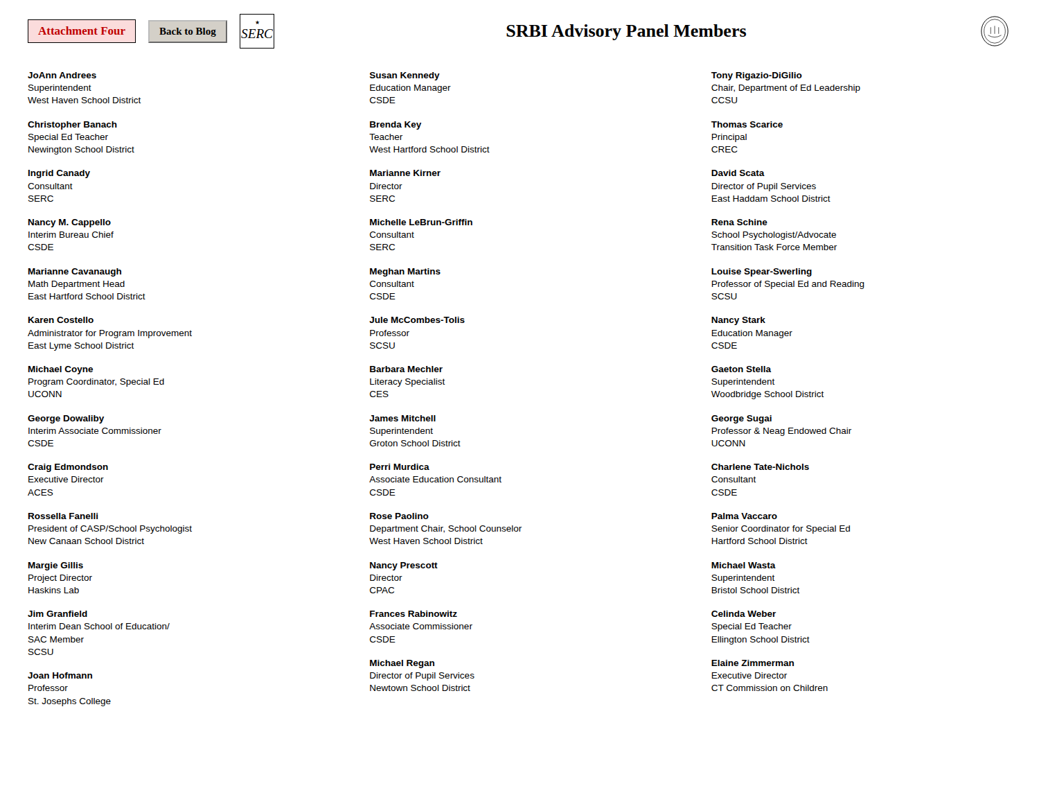Attachment Four
Back to Blog
★ SERC
SRBI Advisory Panel Members
JoAnn Andrees Superintendent West Haven School District
Christopher Banach Special Ed Teacher Newington School District
Ingrid Canady Consultant SERC
Nancy M. Cappello Interim Bureau Chief CSDE
Marianne Cavanaugh Math Department Head East Hartford School District
Karen Costello Administrator for Program Improvement East Lyme School District
Michael Coyne Program Coordinator, Special Ed UCONN
George Dowaliby Interim Associate Commissioner CSDE
Craig Edmondson Executive Director ACES
Rossella Fanelli President of CASP/School Psychologist New Canaan School District
Margie Gillis Project Director Haskins Lab
Jim Granfield Interim Dean School of Education/ SAC Member SCSU
Joan Hofmann Professor St. Josephs College
Susan Kennedy Education Manager CSDE
Brenda Key Teacher West Hartford School District
Marianne Kirner Director SERC
Michelle LeBrun-Griffin Consultant SERC
Meghan Martins Consultant CSDE
Jule McCombes-Tolis Professor SCSU
Barbara Mechler Literacy Specialist CES
James Mitchell Superintendent Groton School District
Perri Murdica Associate Education Consultant CSDE
Rose Paolino Department Chair, School Counselor West Haven School District
Nancy Prescott Director CPAC
Frances Rabinowitz Associate Commissioner CSDE
Michael Regan Director of Pupil Services Newtown School District
Tony Rigazio-DiGilio Chair, Department of Ed Leadership CCSU
Thomas Scarice Principal CREC
David Scata Director of Pupil Services East Haddam School District
Rena Schine School Psychologist/Advocate Transition Task Force Member
Louise Spear-Swerling Professor of Special Ed and Reading SCSU
Nancy Stark Education Manager CSDE
Gaeton Stella Superintendent Woodbridge School District
George Sugai Professor & Neag Endowed Chair UCONN
Charlene Tate-Nichols Consultant CSDE
Palma Vaccaro Senior Coordinator for Special Ed Hartford School District
Michael Wasta Superintendent Bristol School District
Celinda Weber Special Ed Teacher Ellington School District
Elaine Zimmerman Executive Director CT Commission on Children